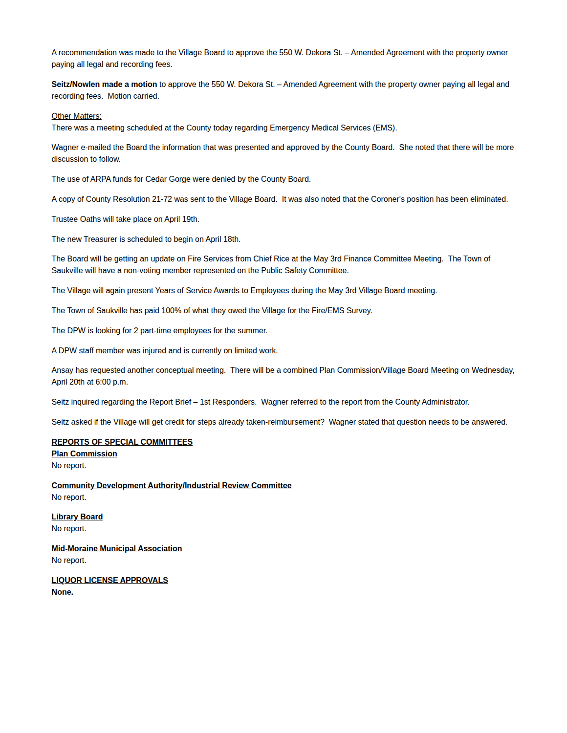A recommendation was made to the Village Board to approve the 550 W. Dekora St. – Amended Agreement with the property owner paying all legal and recording fees.
Seitz/Nowlen made a motion to approve the 550 W. Dekora St. – Amended Agreement with the property owner paying all legal and recording fees. Motion carried.
Other Matters:
There was a meeting scheduled at the County today regarding Emergency Medical Services (EMS).
Wagner e-mailed the Board the information that was presented and approved by the County Board. She noted that there will be more discussion to follow.
The use of ARPA funds for Cedar Gorge were denied by the County Board.
A copy of County Resolution 21-72 was sent to the Village Board. It was also noted that the Coroner's position has been eliminated.
Trustee Oaths will take place on April 19th.
The new Treasurer is scheduled to begin on April 18th.
The Board will be getting an update on Fire Services from Chief Rice at the May 3rd Finance Committee Meeting. The Town of Saukville will have a non-voting member represented on the Public Safety Committee.
The Village will again present Years of Service Awards to Employees during the May 3rd Village Board meeting.
The Town of Saukville has paid 100% of what they owed the Village for the Fire/EMS Survey.
The DPW is looking for 2 part-time employees for the summer.
A DPW staff member was injured and is currently on limited work.
Ansay has requested another conceptual meeting. There will be a combined Plan Commission/Village Board Meeting on Wednesday, April 20th at 6:00 p.m.
Seitz inquired regarding the Report Brief – 1st Responders. Wagner referred to the report from the County Administrator.
Seitz asked if the Village will get credit for steps already taken-reimbursement? Wagner stated that question needs to be answered.
REPORTS OF SPECIAL COMMITTEES
Plan Commission
No report.
Community Development Authority/Industrial Review Committee
No report.
Library Board
No report.
Mid-Moraine Municipal Association
No report.
LIQUOR LICENSE APPROVALS
None.